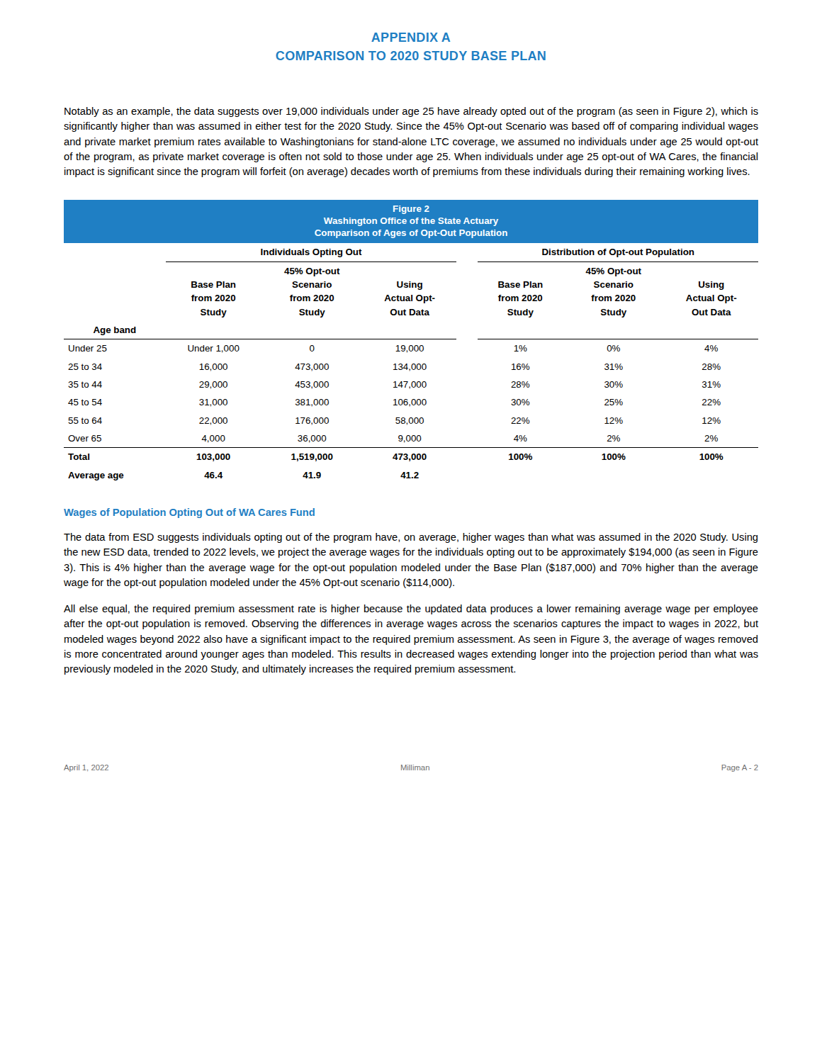APPENDIX ACOMPARISON TO 2020 STUDY BASE PLAN
Notably as an example, the data suggests over 19,000 individuals under age 25 have already opted out of the program (as seen in Figure 2), which is significantly higher than was assumed in either test for the 2020 Study. Since the 45% Opt-out Scenario was based off of comparing individual wages and private market premium rates available to Washingtonians for stand-alone LTC coverage, we assumed no individuals under age 25 would opt-out of the program, as private market coverage is often not sold to those under age 25. When individuals under age 25 opt-out of WA Cares, the financial impact is significant since the program will forfeit (on average) decades worth of premiums from these individuals during their remaining working lives.
Figure 2 Washington Office of the State Actuary Comparison of Ages of Opt-Out Population
| | Individuals Opting Out | | Distribution of Opt-out Population |
| --- | --- | --- | --- |
| | Base Plan from 2020 Study | 45% Opt-out Scenario from 2020 Study | Using Actual Opt- Out Data | | Base Plan from 2020 Study | 45% Opt-out Scenario from 2020 Study | Using Actual Opt- Out Data |
| Age band | | | | | | | |
| Under 25 | Under 1,000 | 0 | 19,000 | | 1% | 0% | 4% |
| 25 to 34 | 16,000 | 473,000 | 134,000 | | 16% | 31% | 28% |
| 35 to 44 | 29,000 | 453,000 | 147,000 | | 28% | 30% | 31% |
| 45 to 54 | 31,000 | 381,000 | 106,000 | | 30% | 25% | 22% |
| 55 to 64 | 22,000 | 176,000 | 58,000 | | 22% | 12% | 12% |
| Over 65 | 4,000 | 36,000 | 9,000 | | 4% | 2% | 2% |
| Total | 103,000 | 1,519,000 | 473,000 | | 100% | 100% | 100% |
| Average age | 46.4 | 41.9 | 41.2 | | | | |
Wages of Population Opting Out of WA Cares Fund
The data from ESD suggests individuals opting out of the program have, on average, higher wages than what was assumed in the 2020 Study. Using the new ESD data, trended to 2022 levels, we project the average wages for the individuals opting out to be approximately $194,000 (as seen in Figure 3). This is 4% higher than the average wage for the opt-out population modeled under the Base Plan ($187,000) and 70% higher than the average wage for the opt-out population modeled under the 45% Opt-out scenario ($114,000).
All else equal, the required premium assessment rate is higher because the updated data produces a lower remaining average wage per employee after the opt-out population is removed. Observing the differences in average wages across the scenarios captures the impact to wages in 2022, but modeled wages beyond 2022 also have a significant impact to the required premium assessment. As seen in Figure 3, the average of wages removed is more concentrated around younger ages than modeled. This results in decreased wages extending longer into the projection period than what was previously modeled in the 2020 Study, and ultimately increases the required premium assessment.
April 1, 2022
Milliman
Page A - 2